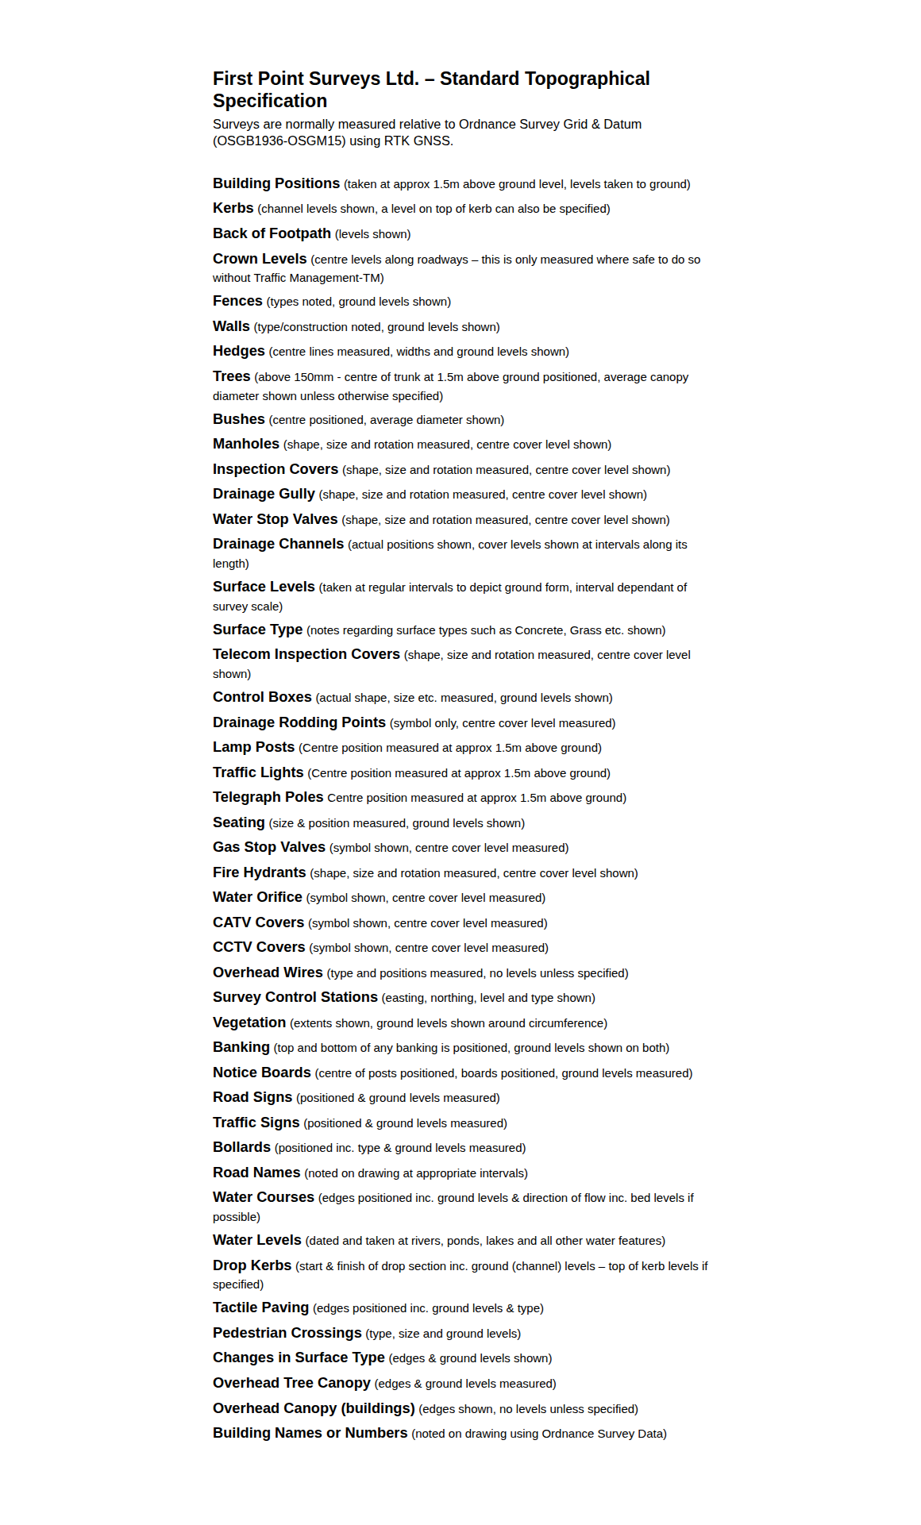First Point Surveys Ltd. – Standard Topographical Specification
Surveys are normally measured relative to Ordnance Survey Grid & Datum (OSGB1936-OSGM15) using RTK GNSS.
Building Positions (taken at approx 1.5m above ground level, levels taken to ground)
Kerbs (channel levels shown, a level on top of kerb can also be specified)
Back of Footpath (levels shown)
Crown Levels (centre levels along roadways – this is only measured where safe to do so without Traffic Management-TM)
Fences (types noted, ground levels shown)
Walls (type/construction noted, ground levels shown)
Hedges (centre lines measured, widths and ground levels shown)
Trees (above 150mm - centre of trunk at 1.5m above ground positioned, average canopy diameter shown unless otherwise specified)
Bushes (centre positioned, average diameter shown)
Manholes (shape, size and rotation measured, centre cover level shown)
Inspection Covers (shape, size and rotation measured, centre cover level shown)
Drainage Gully (shape, size and rotation measured, centre cover level shown)
Water Stop Valves (shape, size and rotation measured, centre cover level shown)
Drainage Channels (actual positions shown, cover levels shown at intervals along its length)
Surface Levels (taken at regular intervals to depict ground form, interval dependant of survey scale)
Surface Type (notes regarding surface types such as Concrete, Grass etc. shown)
Telecom Inspection Covers (shape, size and rotation measured, centre cover level shown)
Control Boxes (actual shape, size etc. measured, ground levels shown)
Drainage Rodding Points (symbol only, centre cover level measured)
Lamp Posts (Centre position measured at approx 1.5m above ground)
Traffic Lights (Centre position measured at approx 1.5m above ground)
Telegraph Poles Centre position measured at approx 1.5m above ground)
Seating (size & position measured, ground levels shown)
Gas Stop Valves (symbol shown, centre cover level measured)
Fire Hydrants (shape, size and rotation measured, centre cover level shown)
Water Orifice (symbol shown, centre cover level measured)
CATV Covers (symbol shown, centre cover level measured)
CCTV Covers (symbol shown, centre cover level measured)
Overhead Wires (type and positions measured, no levels unless specified)
Survey Control Stations (easting, northing, level and type shown)
Vegetation (extents shown, ground levels shown around circumference)
Banking (top and bottom of any banking is positioned, ground levels shown on both)
Notice Boards (centre of posts positioned, boards positioned, ground levels measured)
Road Signs (positioned & ground levels measured)
Traffic Signs (positioned & ground levels measured)
Bollards (positioned inc. type & ground levels measured)
Road Names (noted on drawing at appropriate intervals)
Water Courses (edges positioned inc. ground levels & direction of flow inc. bed levels if possible)
Water Levels (dated and taken at rivers, ponds, lakes and all other water features)
Drop Kerbs (start & finish of drop section inc. ground (channel) levels – top of kerb levels if specified)
Tactile Paving (edges positioned inc. ground levels & type)
Pedestrian Crossings (type, size and ground levels)
Changes in Surface Type (edges & ground levels shown)
Overhead Tree Canopy (edges & ground levels measured)
Overhead Canopy (buildings) (edges shown, no levels unless specified)
Building Names or Numbers (noted on drawing using Ordnance Survey Data)